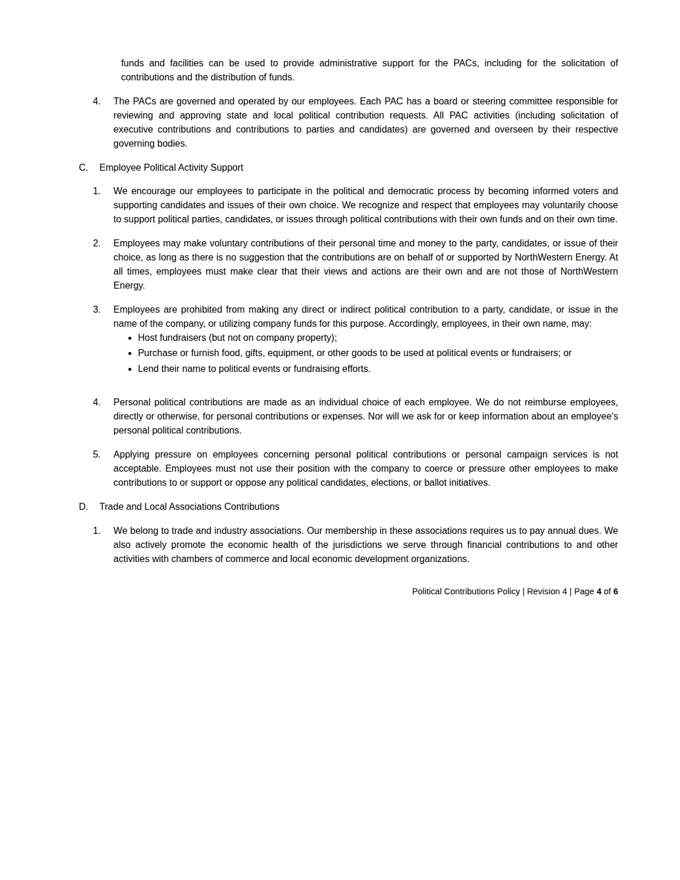funds and facilities can be used to provide administrative support for the PACs, including for the solicitation of contributions and the distribution of funds.
4.
The PACs are governed and operated by our employees. Each PAC has a board or steering committee responsible for reviewing and approving state and local political contribution requests. All PAC activities (including solicitation of executive contributions and contributions to parties and candidates) are governed and overseen by their respective governing bodies.
C.
Employee Political Activity Support
1.
We encourage our employees to participate in the political and democratic process by becoming informed voters and supporting candidates and issues of their own choice. We recognize and respect that employees may voluntarily choose to support political parties, candidates, or issues through political contributions with their own funds and on their own time.
2.
Employees may make voluntary contributions of their personal time and money to the party, candidates, or issue of their choice, as long as there is no suggestion that the contributions are on behalf of or supported by NorthWestern Energy. At all times, employees must make clear that their views and actions are their own and are not those of NorthWestern Energy.
3.
Employees are prohibited from making any direct or indirect political contribution to a party, candidate, or issue in the name of the company, or utilizing company funds for this purpose. Accordingly, employees, in their own name, may:
Host fundraisers (but not on company property);
Purchase or furnish food, gifts, equipment, or other goods to be used at political events or fundraisers; or
Lend their name to political events or fundraising efforts.
4.
Personal political contributions are made as an individual choice of each employee. We do not reimburse employees, directly or otherwise, for personal contributions or expenses. Nor will we ask for or keep information about an employee's personal political contributions.
5.
Applying pressure on employees concerning personal political contributions or personal campaign services is not acceptable. Employees must not use their position with the company to coerce or pressure other employees to make contributions to or support or oppose any political candidates, elections, or ballot initiatives.
D.
Trade and Local Associations Contributions
1.
We belong to trade and industry associations. Our membership in these associations requires us to pay annual dues. We also actively promote the economic health of the jurisdictions we serve through financial contributions to and other activities with chambers of commerce and local economic development organizations.
Political Contributions Policy | Revision 4 | Page 4 of 6